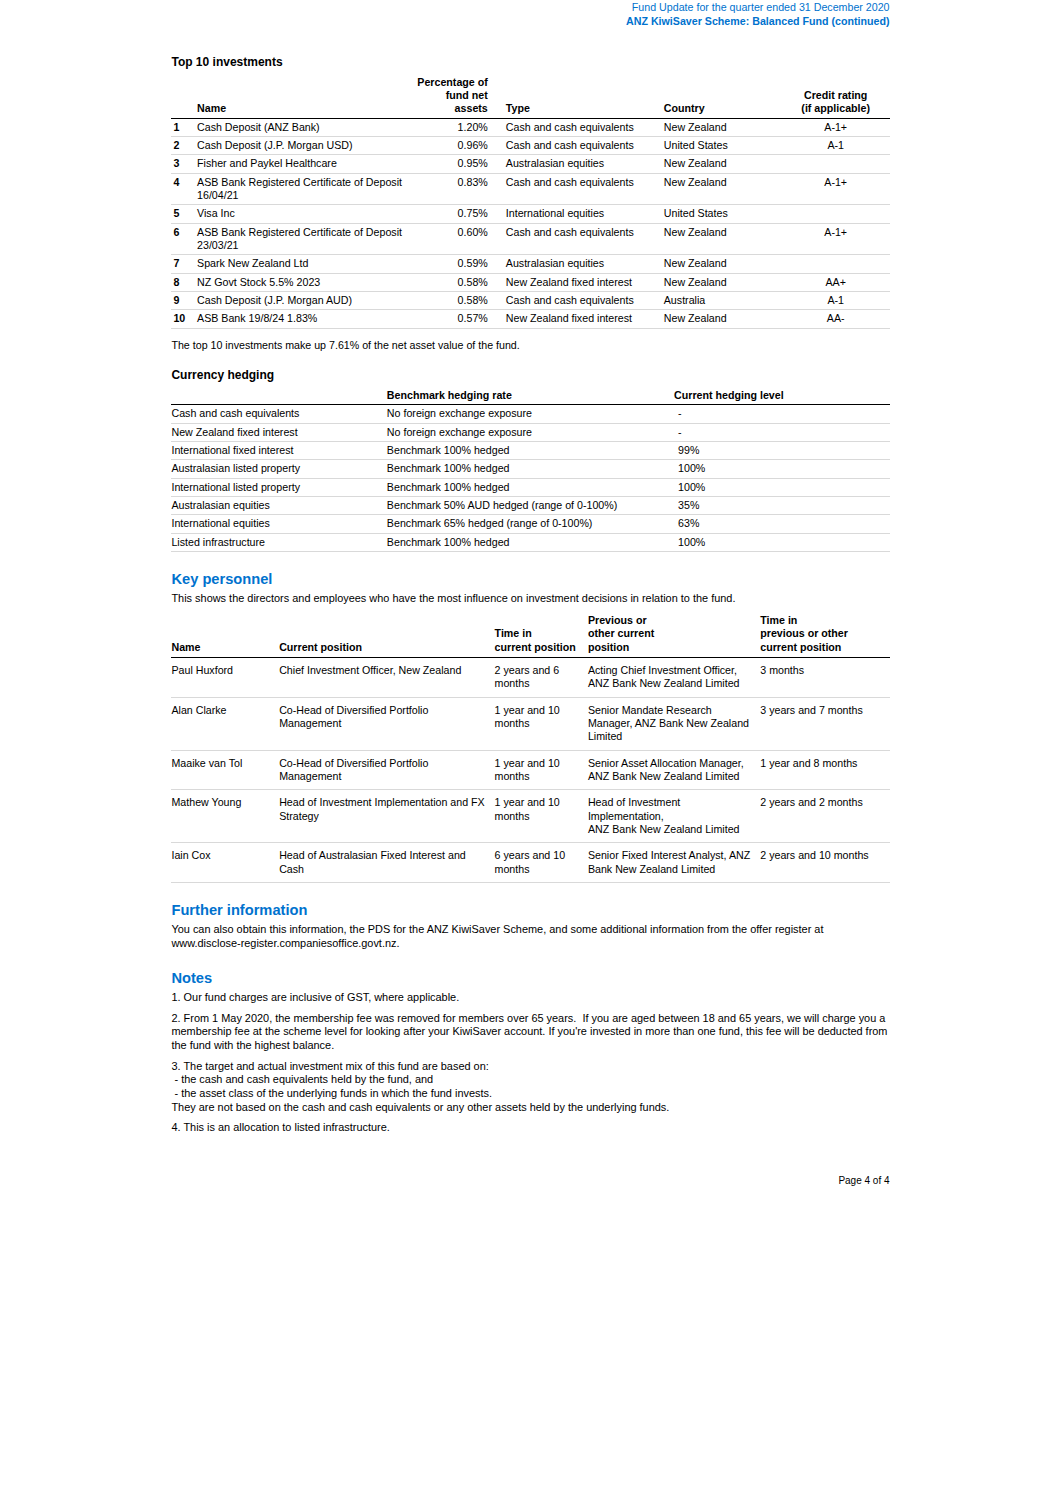Fund Update for the quarter ended 31 December 2020
ANZ KiwiSaver Scheme: Balanced Fund (continued)
Top 10 investments
| | Name | Percentage of fund net assets | Type | Country | Credit rating (if applicable) |
| --- | --- | --- | --- | --- | --- |
| 1 | Cash Deposit (ANZ Bank) | 1.20% | Cash and cash equivalents | New Zealand | A-1+ |
| 2 | Cash Deposit (J.P. Morgan USD) | 0.96% | Cash and cash equivalents | United States | A-1 |
| 3 | Fisher and Paykel Healthcare | 0.95% | Australasian equities | New Zealand | |
| 4 | ASB Bank Registered Certificate of Deposit 16/04/21 | 0.83% | Cash and cash equivalents | New Zealand | A-1+ |
| 5 | Visa Inc | 0.75% | International equities | United States | |
| 6 | ASB Bank Registered Certificate of Deposit 23/03/21 | 0.60% | Cash and cash equivalents | New Zealand | A-1+ |
| 7 | Spark New Zealand Ltd | 0.59% | Australasian equities | New Zealand | |
| 8 | NZ Govt Stock 5.5% 2023 | 0.58% | New Zealand fixed interest | New Zealand | AA+ |
| 9 | Cash Deposit (J.P. Morgan AUD) | 0.58% | Cash and cash equivalents | Australia | A-1 |
| 10 | ASB Bank 19/8/24 1.83% | 0.57% | New Zealand fixed interest | New Zealand | AA- |
The top 10 investments make up 7.61% of the net asset value of the fund.
Currency hedging
| | Benchmark hedging rate | Current hedging level |
| --- | --- | --- |
| Cash and cash equivalents | No foreign exchange exposure | - |
| New Zealand fixed interest | No foreign exchange exposure | - |
| International fixed interest | Benchmark 100% hedged | 99% |
| Australasian listed property | Benchmark 100% hedged | 100% |
| International listed property | Benchmark 100% hedged | 100% |
| Australasian equities | Benchmark 50% AUD hedged (range of 0-100%) | 35% |
| International equities | Benchmark 65% hedged (range of 0-100%) | 63% |
| Listed infrastructure | Benchmark 100% hedged | 100% |
Key personnel
This shows the directors and employees who have the most influence on investment decisions in relation to the fund.
| Name | Current position | Time in current position | Previous or other current position | Time in previous or other current position |
| --- | --- | --- | --- | --- |
| Paul Huxford | Chief Investment Officer, New Zealand | 2 years and 6 months | Acting Chief Investment Officer, ANZ Bank New Zealand Limited | 3 months |
| Alan Clarke | Co-Head of Diversified Portfolio Management | 1 year and 10 months | Senior Mandate Research Manager, ANZ Bank New Zealand Limited | 3 years and 7 months |
| Maaike van Tol | Co-Head of Diversified Portfolio Management | 1 year and 10 months | Senior Asset Allocation Manager, ANZ Bank New Zealand Limited | 1 year and 8 months |
| Mathew Young | Head of Investment Implementation and FX Strategy | 1 year and 10 months | Head of Investment Implementation, ANZ Bank New Zealand Limited | 2 years and 2 months |
| Iain Cox | Head of Australasian Fixed Interest and Cash | 6 years and 10 months | Senior Fixed Interest Analyst, ANZ Bank New Zealand Limited | 2 years and 10 months |
Further information
You can also obtain this information, the PDS for the ANZ KiwiSaver Scheme, and some additional information from the offer register at www.disclose-register.companiesoffice.govt.nz.
Notes
1. Our fund charges are inclusive of GST, where applicable.
2. From 1 May 2020, the membership fee was removed for members over 65 years. If you are aged between 18 and 65 years, we will charge you a membership fee at the scheme level for looking after your KiwiSaver account. If you're invested in more than one fund, this fee will be deducted from the fund with the highest balance.
3. The target and actual investment mix of this fund are based on: - the cash and cash equivalents held by the fund, and - the asset class of the underlying funds in which the fund invests. They are not based on the cash and cash equivalents or any other assets held by the underlying funds.
4. This is an allocation to listed infrastructure.
Page 4 of 4